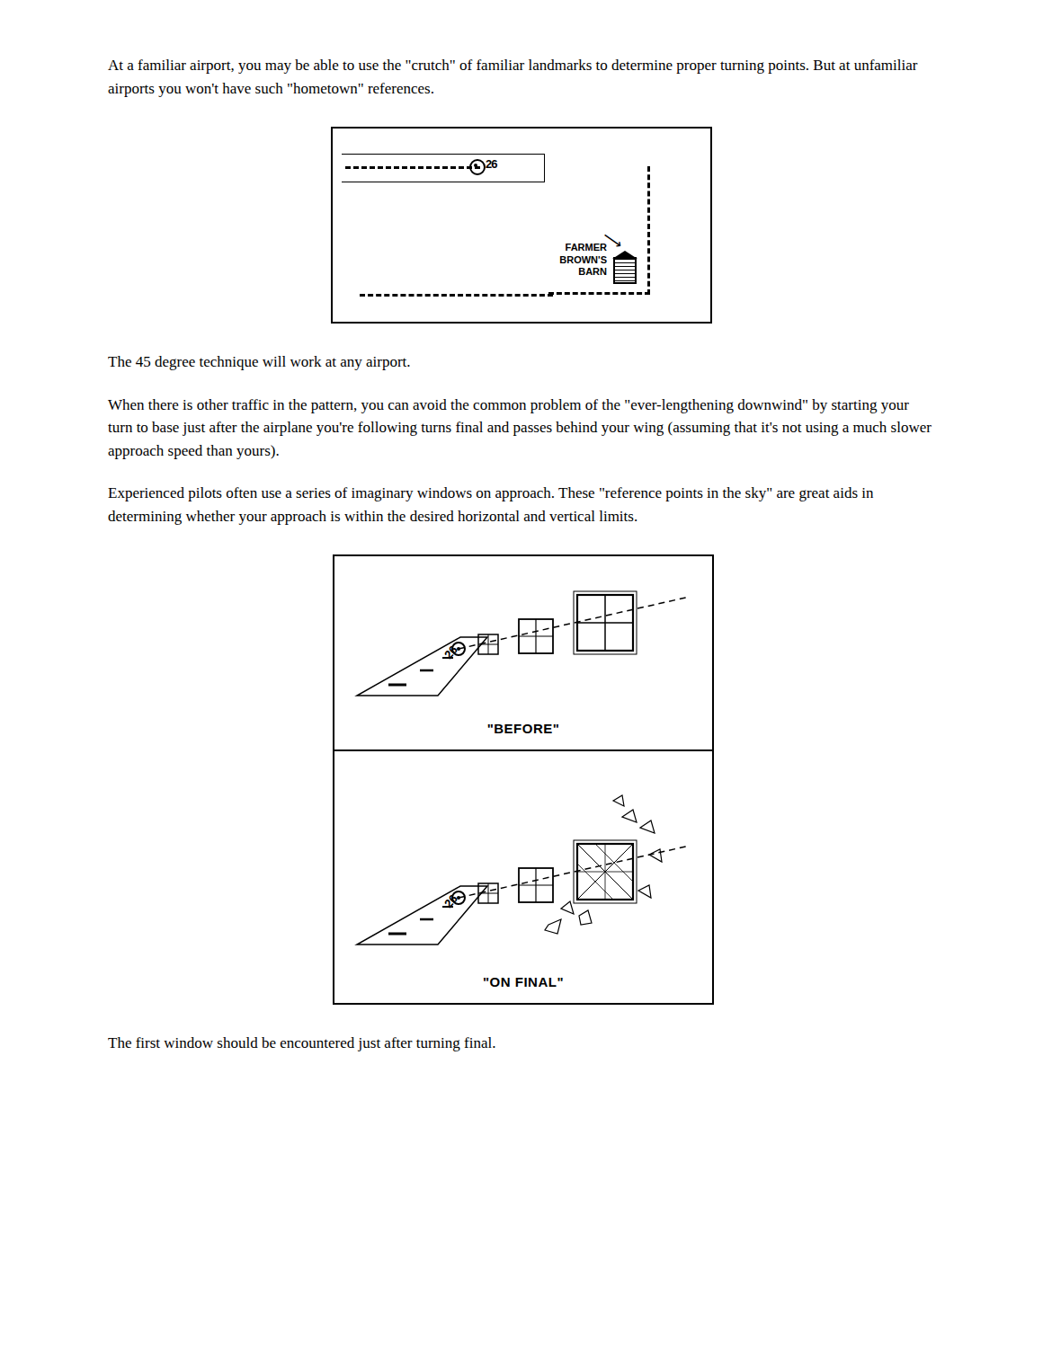At a familiar airport, you may be able to use the "crutch" of familiar landmarks to determine proper turning points. But at unfamiliar airports you won't have such "hometown" references.
26
FARMER
BROWN'S
BARN
⟶
The 45 degree technique will work at any airport.
When there is other traffic in the pattern, you can avoid the common problem of the "ever-lengthening downwind" by starting your turn to base just after the airplane you're following turns final and passes behind your wing (assuming that it's not using a much slower approach speed than yours).
Experienced pilots often use a series of imaginary windows on approach. These "reference points in the sky" are great aids in determining whether your approach is within the desired horizontal and vertical limits.
26
"BEFORE"
26
"ON FINAL"
The first window should be encountered just after turning final.